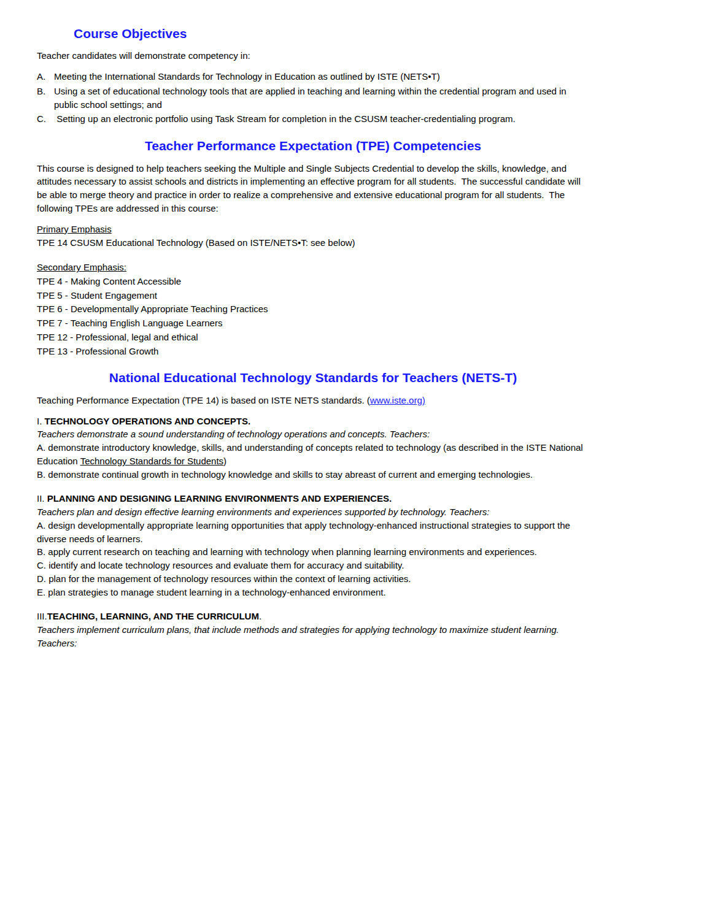Course Objectives
Teacher candidates will demonstrate competency in:
A. Meeting the International Standards for Technology in Education as outlined by ISTE (NETS•T)
B. Using a set of educational technology tools that are applied in teaching and learning within the credential program and used in public school settings; and
C. Setting up an electronic portfolio using Task Stream for completion in the CSUSM teacher-credentialing program.
Teacher Performance Expectation (TPE) Competencies
This course is designed to help teachers seeking the Multiple and Single Subjects Credential to develop the skills, knowledge, and attitudes necessary to assist schools and districts in implementing an effective program for all students. The successful candidate will be able to merge theory and practice in order to realize a comprehensive and extensive educational program for all students. The following TPEs are addressed in this course:
Primary Emphasis
TPE 14 CSUSM Educational Technology (Based on ISTE/NETS•T: see below)
Secondary Emphasis:
TPE 4 - Making Content Accessible
TPE 5 - Student Engagement
TPE 6 - Developmentally Appropriate Teaching Practices
TPE 7 - Teaching English Language Learners
TPE 12 - Professional, legal and ethical
TPE 13 - Professional Growth
National Educational Technology Standards for Teachers (NETS-T)
Teaching Performance Expectation (TPE 14) is based on ISTE NETS standards. (www.iste.org)
I. TECHNOLOGY OPERATIONS AND CONCEPTS.
Teachers demonstrate a sound understanding of technology operations and concepts. Teachers:
A. demonstrate introductory knowledge, skills, and understanding of concepts related to technology (as described in the ISTE National Education Technology Standards for Students)
B. demonstrate continual growth in technology knowledge and skills to stay abreast of current and emerging technologies.
II. PLANNING AND DESIGNING LEARNING ENVIRONMENTS AND EXPERIENCES.
Teachers plan and design effective learning environments and experiences supported by technology. Teachers:
A. design developmentally appropriate learning opportunities that apply technology-enhanced instructional strategies to support the diverse needs of learners.
B. apply current research on teaching and learning with technology when planning learning environments and experiences.
C. identify and locate technology resources and evaluate them for accuracy and suitability.
D. plan for the management of technology resources within the context of learning activities.
E. plan strategies to manage student learning in a technology-enhanced environment.
III.TEACHING, LEARNING, AND THE CURRICULUM.
Teachers implement curriculum plans, that include methods and strategies for applying technology to maximize student learning. Teachers: